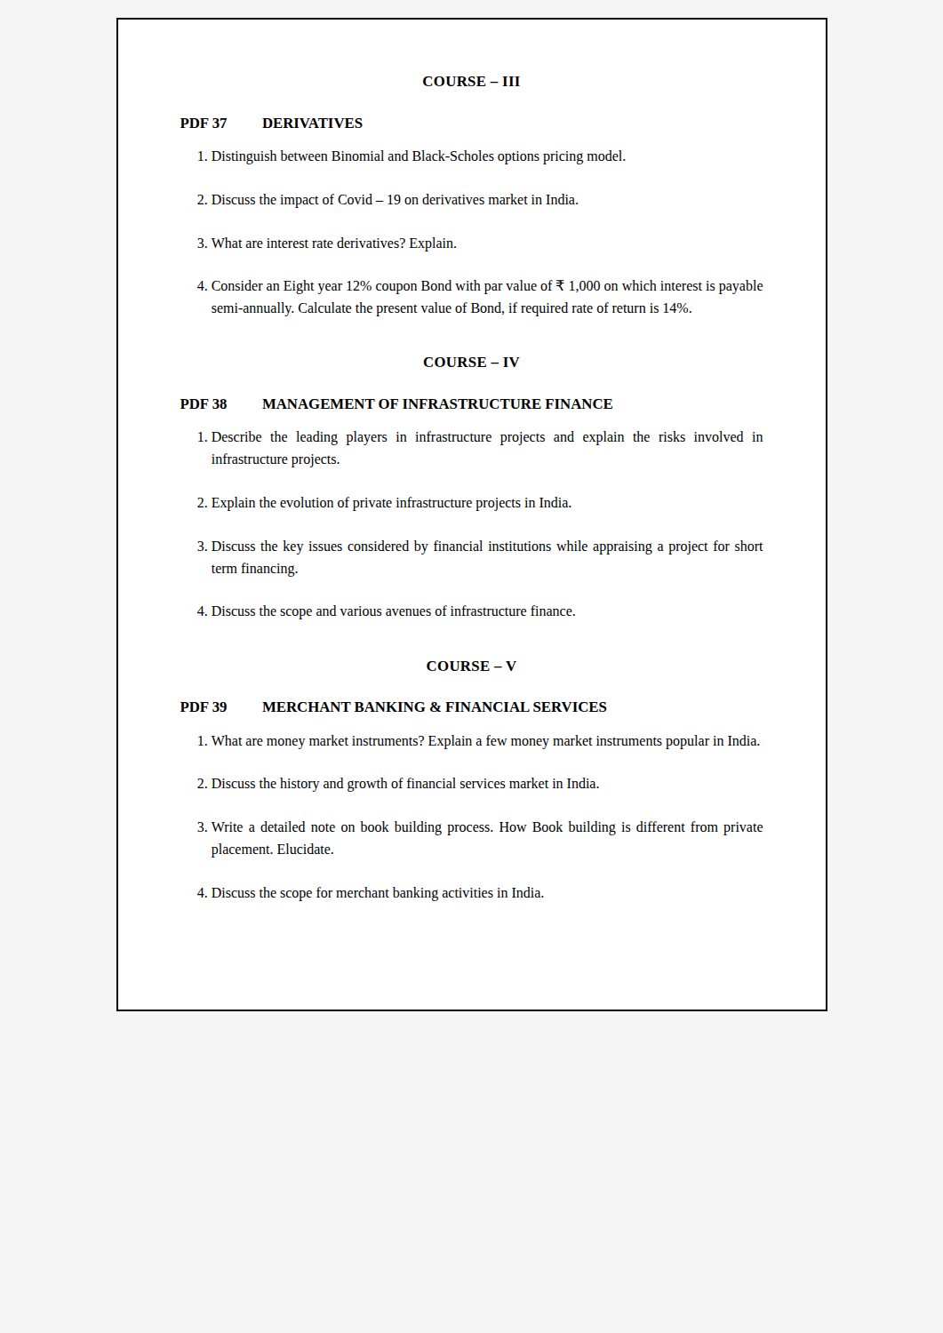COURSE – III
PDF 37 DERIVATIVES
Distinguish between Binomial and Black-Scholes options pricing model.
Discuss the impact of Covid – 19 on derivatives market in India.
What are interest rate derivatives? Explain.
Consider an Eight year 12% coupon Bond with par value of ₹ 1,000 on which interest is payable semi-annually. Calculate the present value of Bond, if required rate of return is 14%.
COURSE – IV
PDF 38 MANAGEMENT OF INFRASTRUCTURE FINANCE
Describe the leading players in infrastructure projects and explain the risks involved in infrastructure projects.
Explain the evolution of private infrastructure projects in India.
Discuss the key issues considered by financial institutions while appraising a project for short term financing.
Discuss the scope and various avenues of infrastructure finance.
COURSE – V
PDF 39 MERCHANT BANKING & FINANCIAL SERVICES
What are money market instruments? Explain a few money market instruments popular in India.
Discuss the history and growth of financial services market in India.
Write a detailed note on book building process. How Book building is different from private placement. Elucidate.
Discuss the scope for merchant banking activities in India.